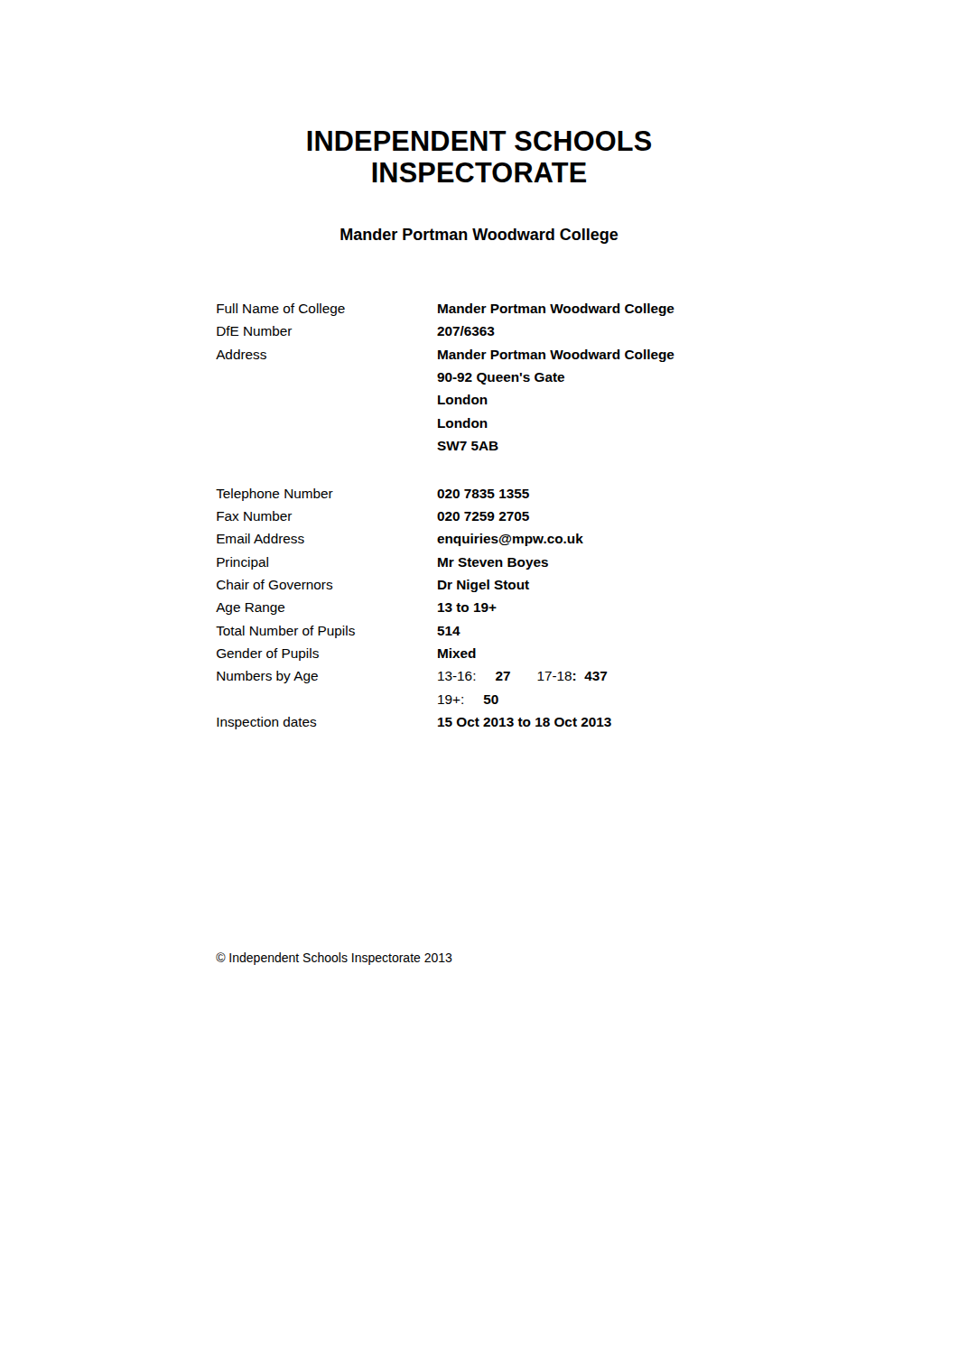INDEPENDENT SCHOOLS INSPECTORATE
Mander Portman Woodward College
| Full Name of College | Mander Portman Woodward College |
| DfE Number | 207/6363 |
| Address | Mander Portman Woodward College |
| | 90-92 Queen's Gate |
| | London |
| | London |
| | SW7 5AB |
| Telephone Number | 020 7835 1355 |
| Fax Number | 020 7259 2705 |
| Email Address | enquiries@mpw.co.uk |
| Principal | Mr Steven Boyes |
| Chair of Governors | Dr Nigel Stout |
| Age Range | 13 to 19+ |
| Total Number of Pupils | 514 |
| Gender of Pupils | Mixed |
| Numbers by Age | 13-16: 27 17-18 : 437 |
| | 19+: 50 |
| Inspection dates | 15 Oct 2013 to 18 Oct 2013 |
© Independent Schools Inspectorate 2013